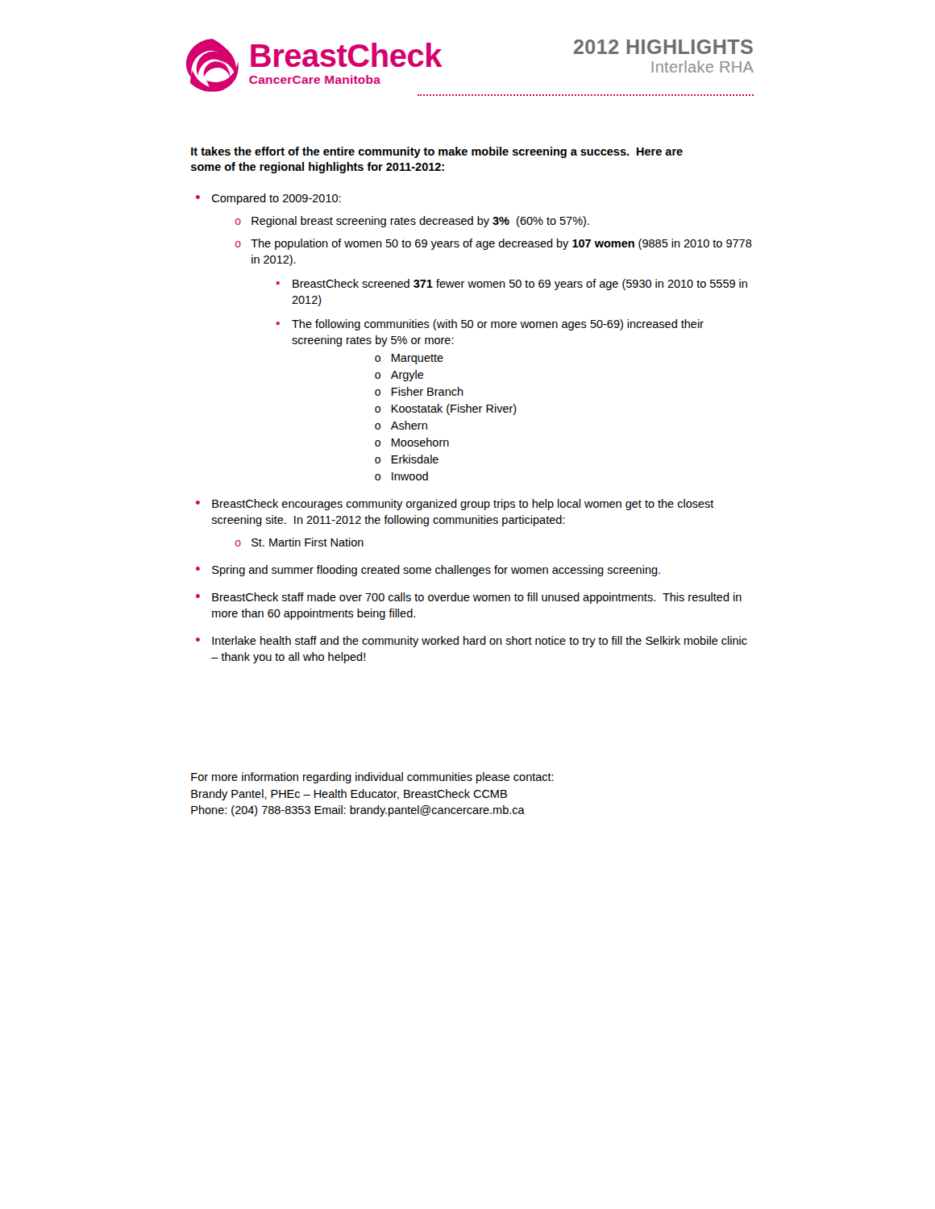Breast Check
CancerCare Manitoba
2012 HIGHLIGHTS
Interlake RHA
It takes the effort of the entire community to make mobile screening a success. Here are some of the regional highlights for 2011-2012:
Compared to 2009-2010:
Regional breast screening rates decreased by 3% (60% to 57%).
The population of women 50 to 69 years of age decreased by 107 women (9885 in 2010 to 9778 in 2012).
BreastCheck screened 371 fewer women 50 to 69 years of age (5930 in 2010 to 5559 in 2012)
The following communities (with 50 or more women ages 50-69) increased their screening rates by 5% or more:
Marquette
Argyle
Fisher Branch
Koostatak (Fisher River)
Ashern
Moosehorn
Erkisdale
Inwood
BreastCheck encourages community organized group trips to help local women get to the closest screening site. In 2011-2012 the following communities participated:
St. Martin First Nation
Spring and summer flooding created some challenges for women accessing screening.
BreastCheck staff made over 700 calls to overdue women to fill unused appointments. This resulted in more than 60 appointments being filled.
Interlake health staff and the community worked hard on short notice to try to fill the Selkirk mobile clinic – thank you to all who helped!
For more information regarding individual communities please contact:
Brandy Pantel, PHEc – Health Educator, BreastCheck CCMB
Phone: (204) 788-8353 Email: brandy.pantel@cancercare.mb.ca